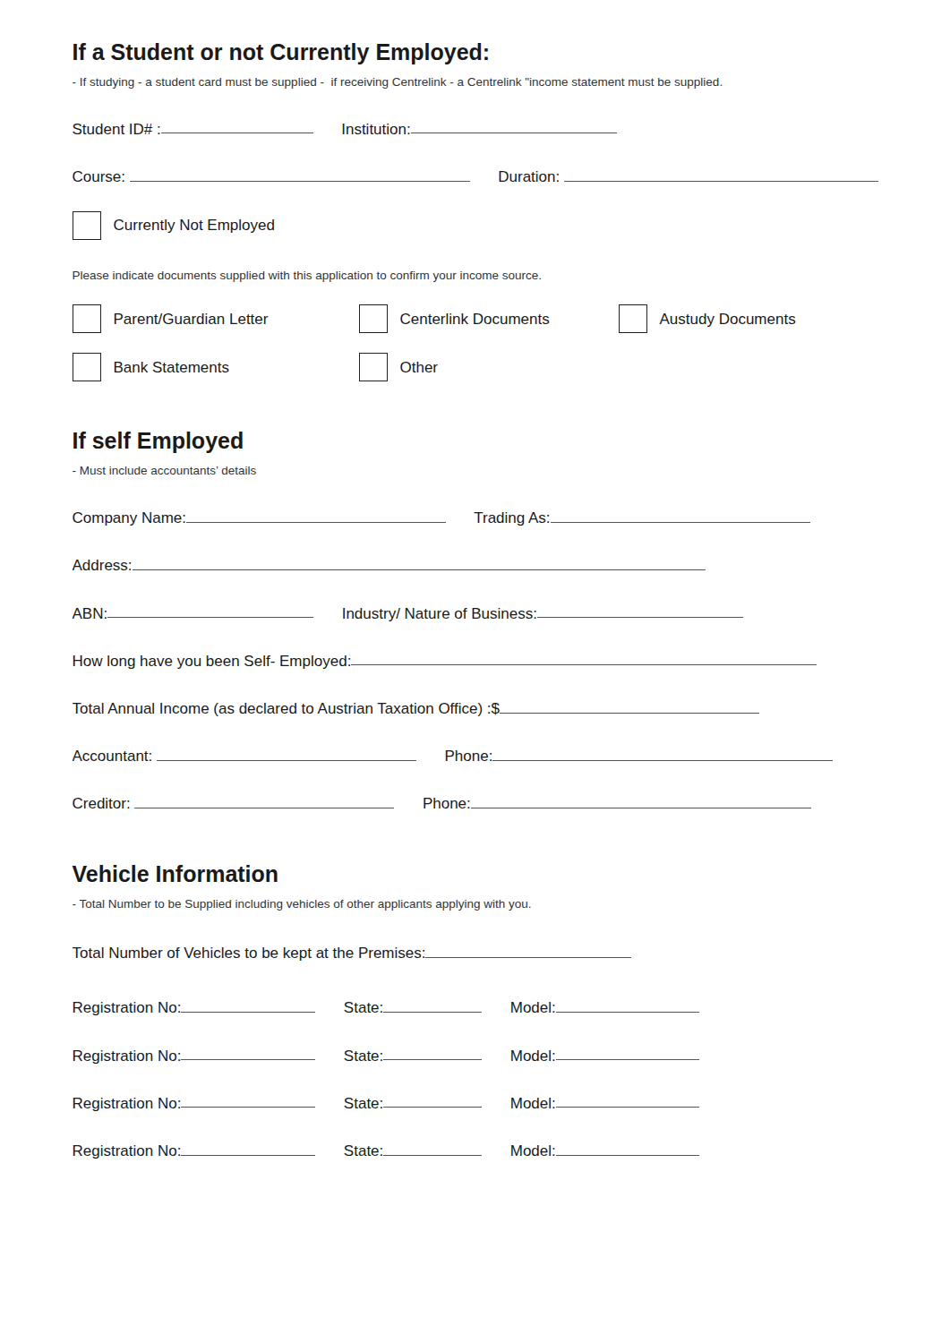If a Student or not Currently Employed:
- If studying - a student card must be supplied - if receiving Centrelink - a Centrelink "income statement must be supplied.
Student ID# : Institution:
Course: Duration:
Currently Not Employed
Please indicate documents supplied with this application to confirm your income source.
Parent/Guardian Letter
Centerlink Documents
Austudy Documents
Bank Statements
Other
If self Employed
- Must include accountants’ details
Company Name: Trading As:
Address:
ABN: Industry/ Nature of Business:
How long have you been Self- Employed:
Total Annual Income (as declared to Austrian Taxation Office) :$
Accountant: Phone:
Creditor: Phone:
Vehicle Information
- Total Number to be Supplied including vehicles of other applicants applying with you.
Total Number of Vehicles to be kept at the Premises:
Registration No: State: Model:
Registration No: State: Model:
Registration No: State: Model:
Registration No: State: Model: